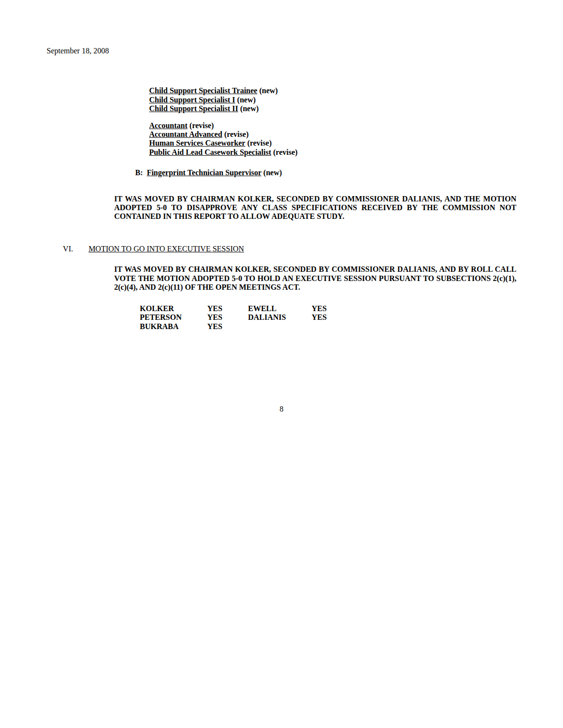September 18, 2008
Child Support Specialist Trainee (new)
Child Support Specialist I (new)
Child Support Specialist II (new)
Accountant (revise)
Accountant Advanced (revise)
Human Services Caseworker (revise)
Public Aid Lead Casework Specialist (revise)
B: Fingerprint Technician Supervisor (new)
IT WAS MOVED BY CHAIRMAN KOLKER, SECONDED BY COMMISSIONER DALIANIS, AND THE MOTION ADOPTED 5-0 TO DISAPPROVE ANY CLASS SPECIFICATIONS RECEIVED BY THE COMMISSION NOT CONTAINED IN THIS REPORT TO ALLOW ADEQUATE STUDY.
VI. MOTION TO GO INTO EXECUTIVE SESSION
IT WAS MOVED BY CHAIRMAN KOLKER, SECONDED BY COMMISSIONER DALIANIS, AND BY ROLL CALL VOTE THE MOTION ADOPTED 5-0 TO HOLD AN EXECUTIVE SESSION PURSUANT TO SUBSECTIONS 2(c)(1), 2(c)(4), AND 2(c)(11) OF THE OPEN MEETINGS ACT.
| KOLKER | YES | EWELL | YES |
| PETERSON | YES | DALIANIS | YES |
| BUKRABA | YES | | |
8